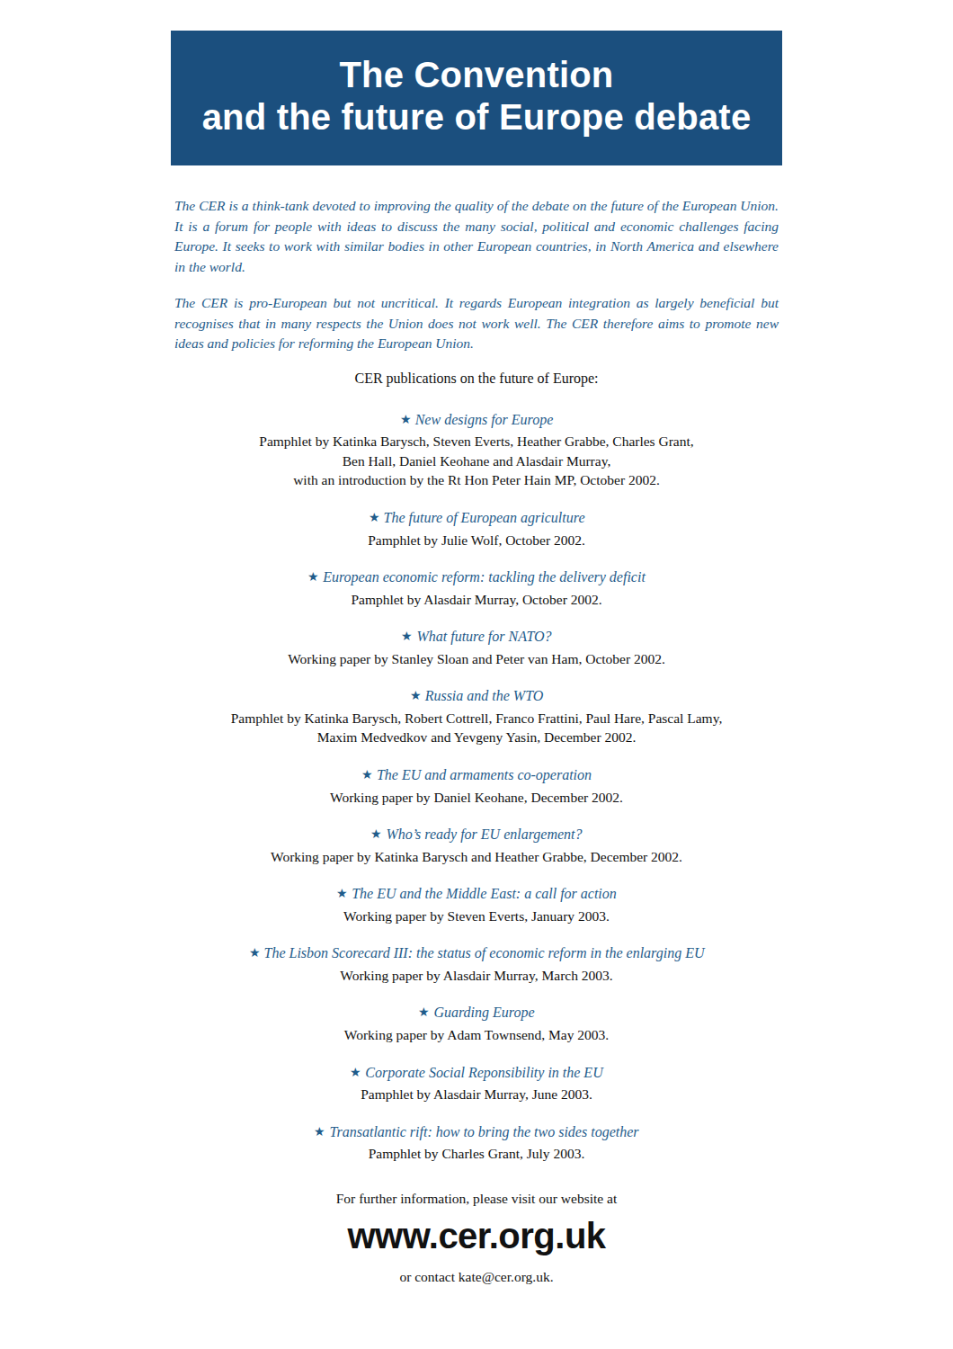The Convention
and the future of Europe debate
The CER is a think-tank devoted to improving the quality of the debate on the future of the European Union. It is a forum for people with ideas to discuss the many social, political and economic challenges facing Europe. It seeks to work with similar bodies in other European countries, in North America and elsewhere in the world.
The CER is pro-European but not uncritical. It regards European integration as largely beneficial but recognises that in many respects the Union does not work well. The CER therefore aims to promote new ideas and policies for reforming the European Union.
CER publications on the future of Europe:
★New designs for Europe Pamphlet by Katinka Barysch, Steven Everts, Heather Grabbe, Charles Grant, Ben Hall, Daniel Keohane and Alasdair Murray, with an introduction by the Rt Hon Peter Hain MP, October 2002.
★The future of European agriculture Pamphlet by Julie Wolf, October 2002.
★European economic reform: tackling the delivery deficit Pamphlet by Alasdair Murray, October 2002.
★What future for NATO? Working paper by Stanley Sloan and Peter van Ham, October 2002.
★Russia and the WTO Pamphlet by Katinka Barysch, Robert Cottrell, Franco Frattini, Paul Hare, Pascal Lamy, Maxim Medvedkov and Yevgeny Yasin, December 2002.
★The EU and armaments co-operation Working paper by Daniel Keohane, December 2002.
★Who’s ready for EU enlargement? Working paper by Katinka Barysch and Heather Grabbe, December 2002.
★The EU and the Middle East: a call for action Working paper by Steven Everts, January 2003.
★The Lisbon Scorecard III: the status of economic reform in the enlarging EU Working paper by Alasdair Murray, March 2003.
★Guarding Europe Working paper by Adam Townsend, May 2003.
★Corporate Social Reponsibility in the EU Pamphlet by Alasdair Murray, June 2003.
★Transatlantic rift: how to bring the two sides together Pamphlet by Charles Grant, July 2003.
For further information, please visit our website at
www.cer.org.uk
or contact kate@cer.org.uk.